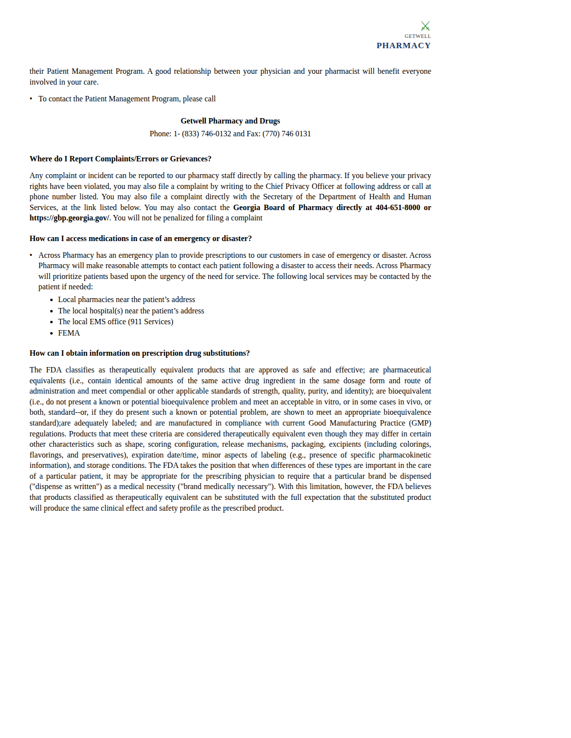⚔
GETWELL PHARMACY
their Patient Management Program. A good relationship between your physician and your pharmacist will benefit everyone involved in your care.
To contact the Patient Management Program, please call
Getwell Pharmacy and Drugs
Phone: 1- (833) 746-0132 and Fax: (770) 746 0131
Where do I Report Complaints/Errors or Grievances?
Any complaint or incident can be reported to our pharmacy staff directly by calling the pharmacy. If you believe your privacy rights have been violated, you may also file a complaint by writing to the Chief Privacy Officer at following address or call at phone number listed. You may also file a complaint directly with the Secretary of the Department of Health and Human Services, at the link listed below. You may also contact the Georgia Board of Pharmacy directly at 404-651-8000 or https://gbp.georgia.gov/. You will not be penalized for filing a complaint
How can I access medications in case of an emergency or disaster?
Across Pharmacy has an emergency plan to provide prescriptions to our customers in case of emergency or disaster. Across Pharmacy will make reasonable attempts to contact each patient following a disaster to access their needs. Across Pharmacy will prioritize patients based upon the urgency of the need for service. The following local services may be contacted by the patient if needed:
Local pharmacies near the patient’s address
The local hospital(s) near the patient’s address
The local EMS office (911 Services)
FEMA
How can I obtain information on prescription drug substitutions?
The FDA classifies as therapeutically equivalent products that are approved as safe and effective; are pharmaceutical equivalents (i.e., contain identical amounts of the same active drug ingredient in the same dosage form and route of administration and meet compendial or other applicable standards of strength, quality, purity, and identity); are bioequivalent (i.e., do not present a known or potential bioequivalence problem and meet an acceptable in vitro, or in some cases in vivo, or both, standard--or, if they do present such a known or potential problem, are shown to meet an appropriate bioequivalence standard);are adequately labeled; and are manufactured in compliance with current Good Manufacturing Practice (GMP) regulations. Products that meet these criteria are considered therapeutically equivalent even though they may differ in certain other characteristics such as shape, scoring configuration, release mechanisms, packaging, excipients (including colorings, flavorings, and preservatives), expiration date/time, minor aspects of labeling (e.g., presence of specific pharmacokinetic information), and storage conditions. The FDA takes the position that when differences of these types are important in the care of a particular patient, it may be appropriate for the prescribing physician to require that a particular brand be dispensed ("dispense as written") as a medical necessity ("brand medically necessary"). With this limitation, however, the FDA believes that products classified as therapeutically equivalent can be substituted with the full expectation that the substituted product will produce the same clinical effect and safety profile as the prescribed product.